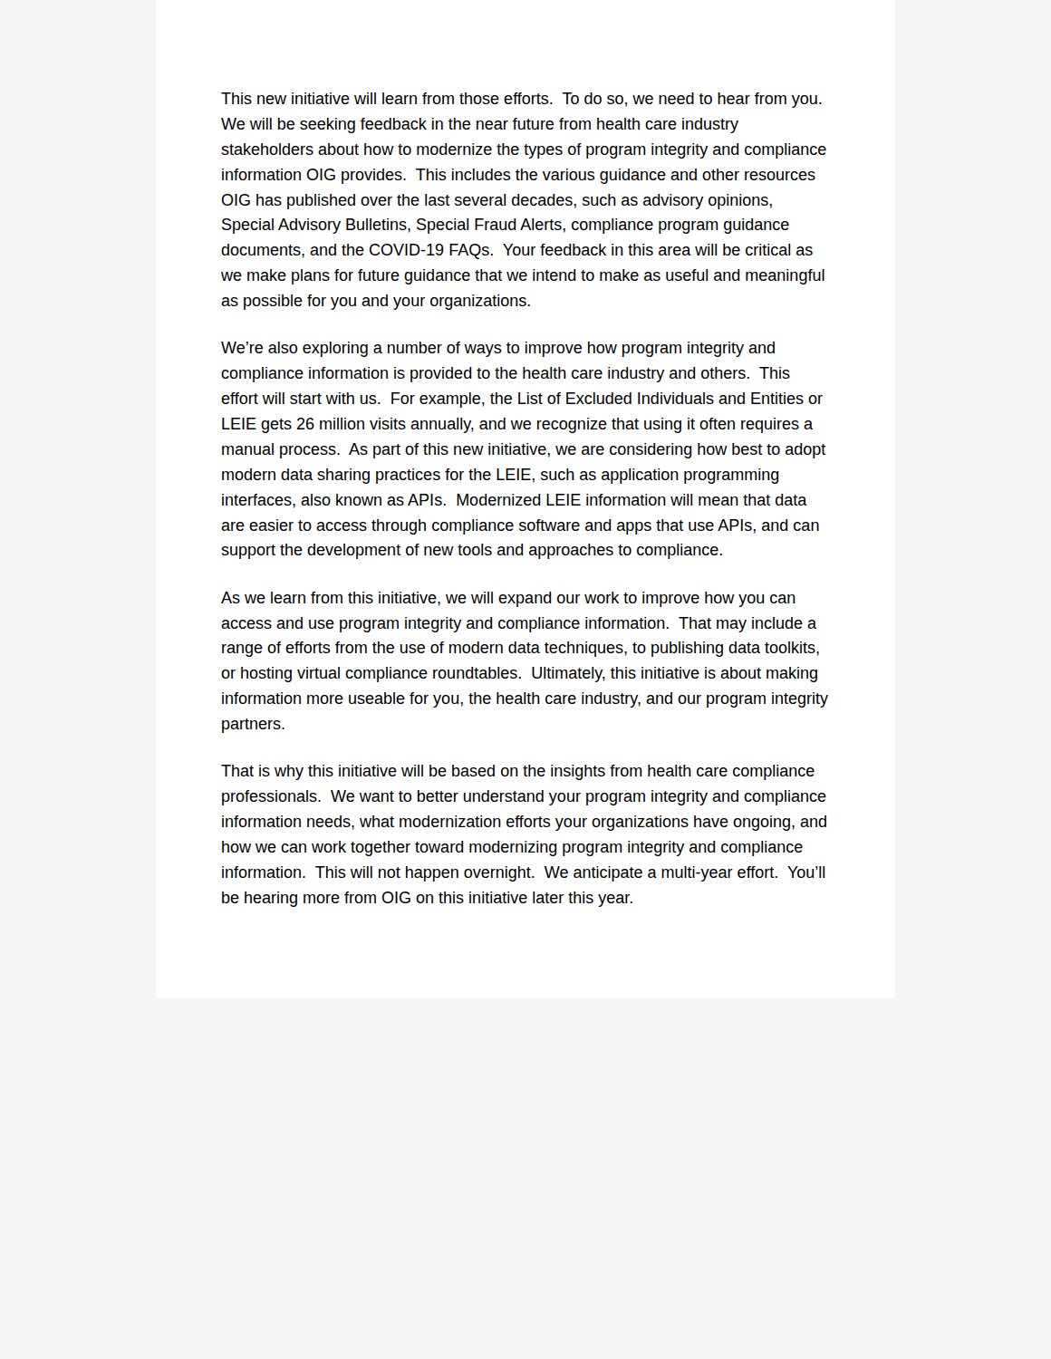This new initiative will learn from those efforts. To do so, we need to hear from you. We will be seeking feedback in the near future from health care industry stakeholders about how to modernize the types of program integrity and compliance information OIG provides. This includes the various guidance and other resources OIG has published over the last several decades, such as advisory opinions, Special Advisory Bulletins, Special Fraud Alerts, compliance program guidance documents, and the COVID-19 FAQs. Your feedback in this area will be critical as we make plans for future guidance that we intend to make as useful and meaningful as possible for you and your organizations.
We’re also exploring a number of ways to improve how program integrity and compliance information is provided to the health care industry and others. This effort will start with us. For example, the List of Excluded Individuals and Entities or LEIE gets 26 million visits annually, and we recognize that using it often requires a manual process. As part of this new initiative, we are considering how best to adopt modern data sharing practices for the LEIE, such as application programming interfaces, also known as APIs. Modernized LEIE information will mean that data are easier to access through compliance software and apps that use APIs, and can support the development of new tools and approaches to compliance.
As we learn from this initiative, we will expand our work to improve how you can access and use program integrity and compliance information. That may include a range of efforts from the use of modern data techniques, to publishing data toolkits, or hosting virtual compliance roundtables. Ultimately, this initiative is about making information more useable for you, the health care industry, and our program integrity partners.
That is why this initiative will be based on the insights from health care compliance professionals. We want to better understand your program integrity and compliance information needs, what modernization efforts your organizations have ongoing, and how we can work together toward modernizing program integrity and compliance information. This will not happen overnight. We anticipate a multi-year effort. You’ll be hearing more from OIG on this initiative later this year.